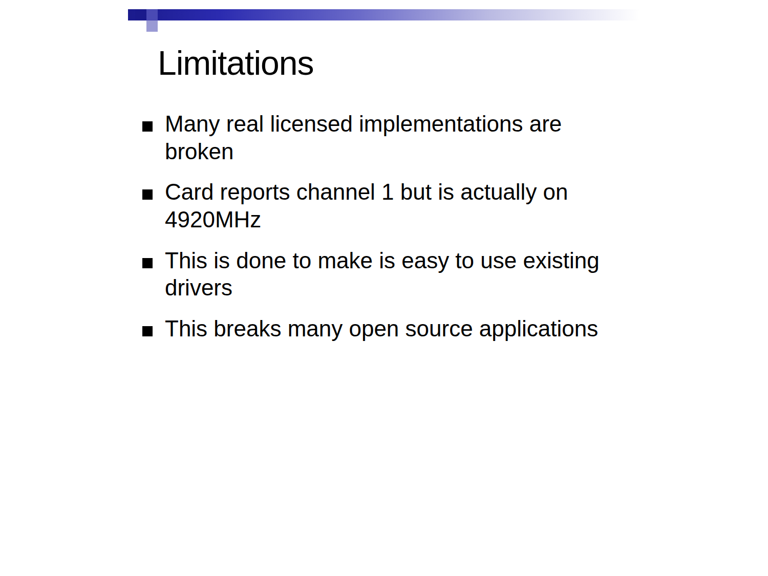Limitations
Many real licensed implementations are broken
Card reports channel 1 but is actually on 4920MHz
This is done to make is easy to use existing drivers
This breaks many open source applications